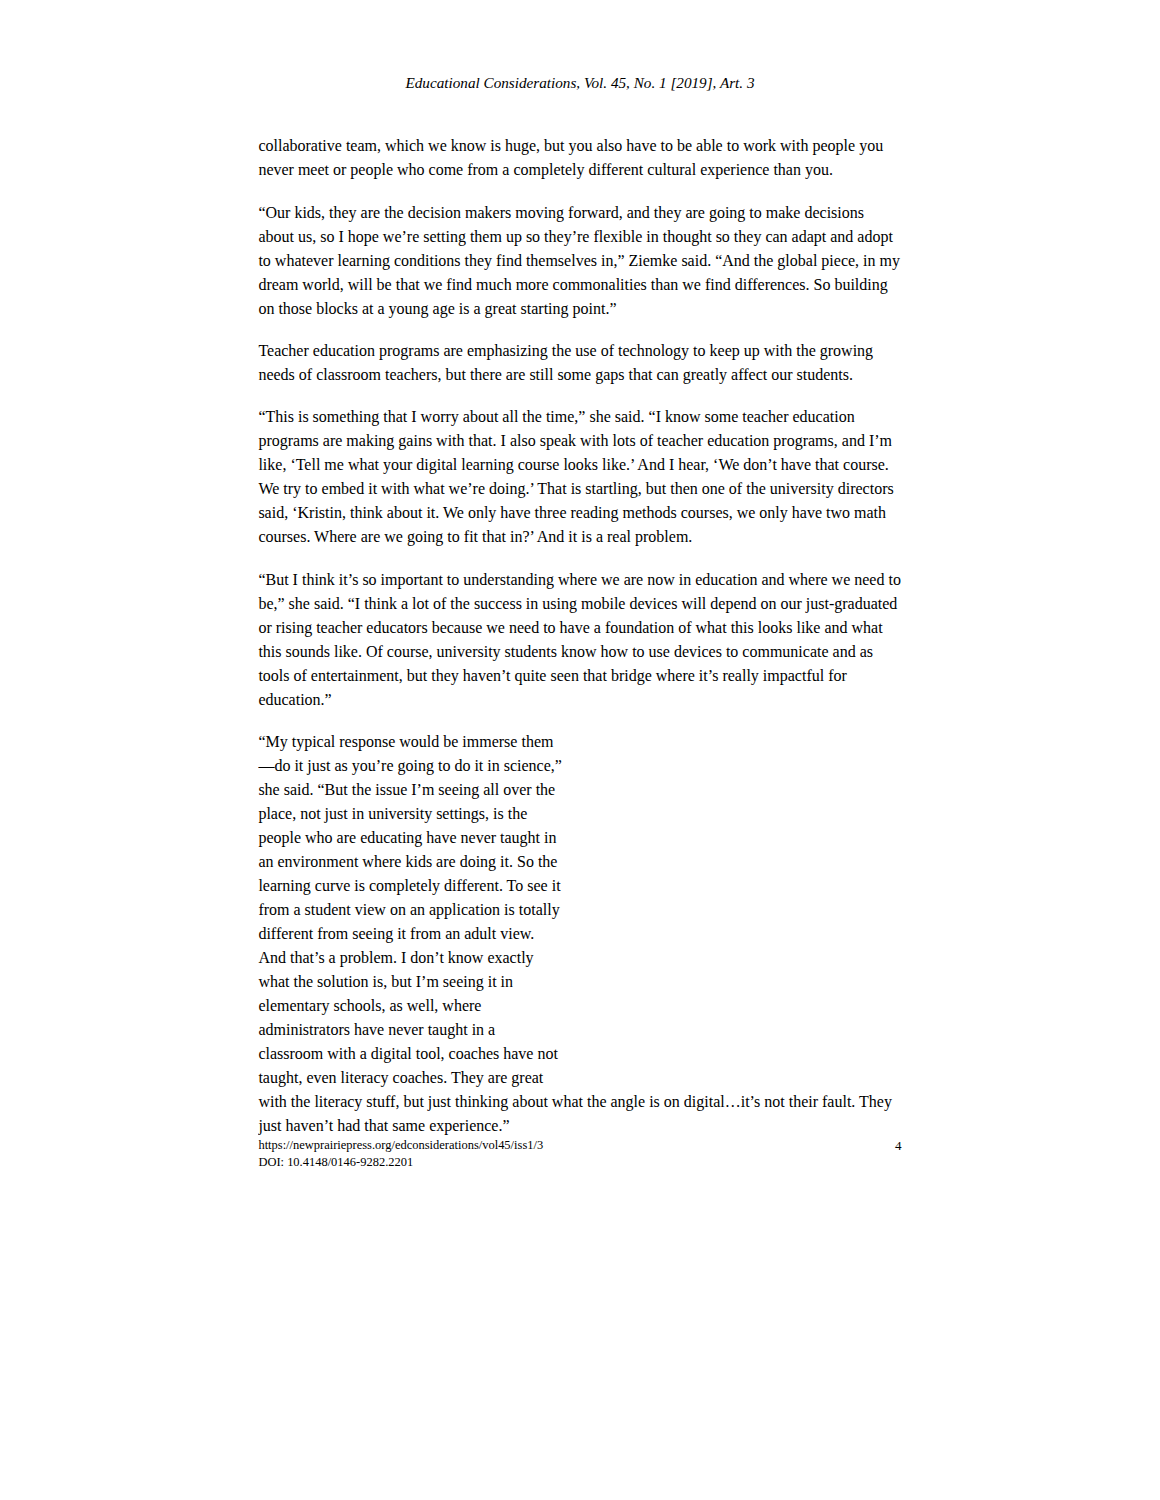Educational Considerations, Vol. 45, No. 1 [2019], Art. 3
collaborative team, which we know is huge, but you also have to be able to work with people you never meet or people who come from a completely different cultural experience than you.
“Our kids, they are the decision makers moving forward, and they are going to make decisions about us, so I hope we’re setting them up so they’re flexible in thought so they can adapt and adopt to whatever learning conditions they find themselves in,” Ziemke said. “And the global piece, in my dream world, will be that we find much more commonalities than we find differences. So building on those blocks at a young age is a great starting point.”
Teacher education programs are emphasizing the use of technology to keep up with the growing needs of classroom teachers, but there are still some gaps that can greatly affect our students.
“This is something that I worry about all the time,” she said. “I know some teacher education programs are making gains with that. I also speak with lots of teacher education programs, and I’m like, ‘Tell me what your digital learning course looks like.’ And I hear, ‘We don’t have that course. We try to embed it with what we’re doing.’ That is startling, but then one of the university directors said, ‘Kristin, think about it. We only have three reading methods courses, we only have two math courses. Where are we going to fit that in?’ And it is a real problem.
“But I think it’s so important to understanding where we are now in education and where we need to be,” she said. “I think a lot of the success in using mobile devices will depend on our just-graduated or rising teacher educators because we need to have a foundation of what this looks like and what this sounds like. Of course, university students know how to use devices to communicate and as tools of entertainment, but they haven’t quite seen that bridge where it’s really impactful for education.”
“My typical response would be immerse them—do it just as you’re going to do it in science,” she said. “But the issue I’m seeing all over the place, not just in university settings, is the people who are educating have never taught in an environment where kids are doing it. So the learning curve is completely different. To see it from a student view on an application is totally different from seeing it from an adult view. And that’s a problem. I don’t know exactly what the solution is, but I’m seeing it in elementary schools, as well, where administrators have never taught in a classroom with a digital tool, coaches have not taught, even literacy coaches. They are great with the literacy stuff, but just thinking about what the angle is on digital…it’s not their fault. They just haven’t had that same experience.”
4
https://newprairiepress.org/edconsiderations/vol45/iss1/3
DOI: 10.4148/0146-9282.2201